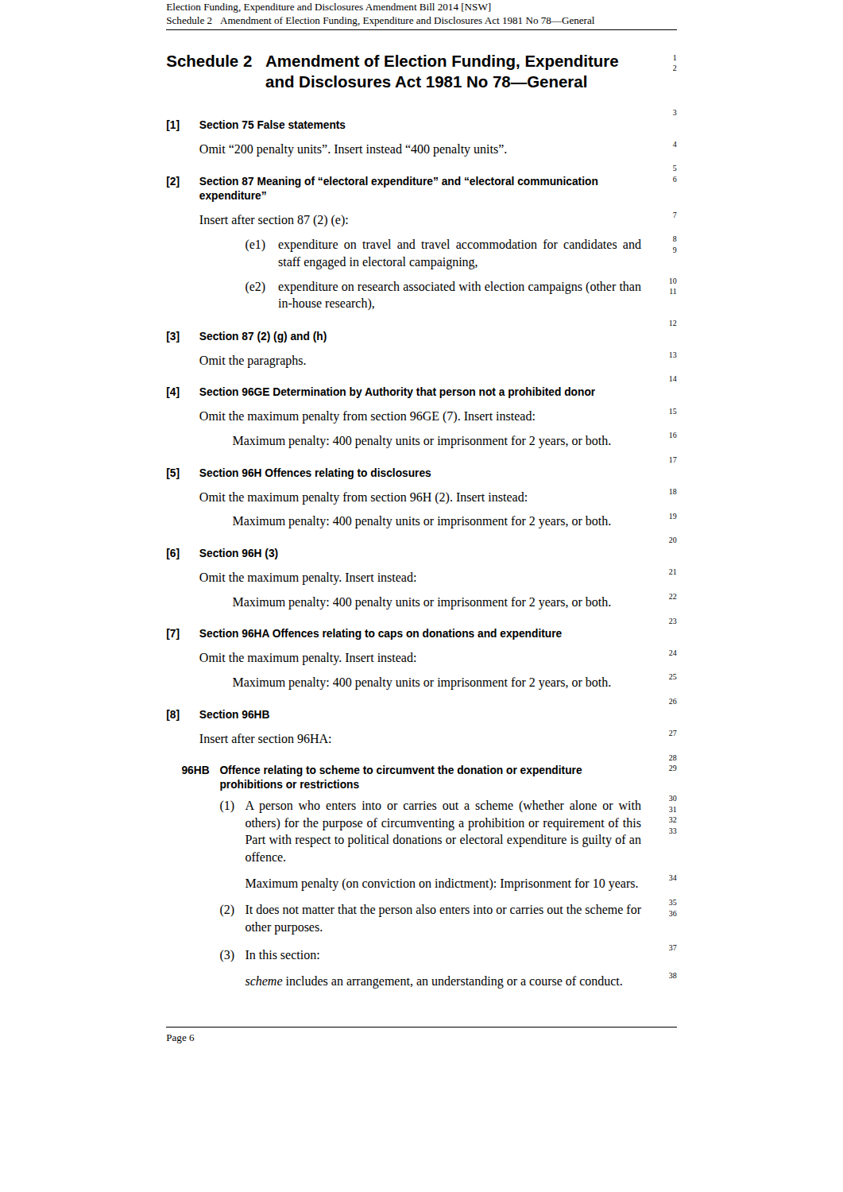Election Funding, Expenditure and Disclosures Amendment Bill 2014 [NSW]
Schedule 2 Amendment of Election Funding, Expenditure and Disclosures Act 1981 No 78—General
Schedule 2 Amendment of Election Funding, Expenditure
and Disclosures Act 1981 No 78—General
1 2
[1] Section 75 False statements
3
Omit “200 penalty units”. Insert instead “400 penalty units”.
4
[2] Section 87 Meaning of “electoral expenditure” and “electoral communication
expenditure”
5 6
Insert after section 87 (2) (e):
7
(e1) expenditure on travel and travel accommodation for candidates and staff engaged in electoral campaigning,
8 9
(e2) expenditure on research associated with election campaigns (other than in-house research),
10 11
[3] Section 87 (2) (g) and (h)
12
Omit the paragraphs.
13
[4] Section 96GE Determination by Authority that person not a prohibited donor
14
Omit the maximum penalty from section 96GE (7). Insert instead:
15
Maximum penalty: 400 penalty units or imprisonment for 2 years, or both.
16
[5] Section 96H Offences relating to disclosures
17
Omit the maximum penalty from section 96H (2). Insert instead:
18
Maximum penalty: 400 penalty units or imprisonment for 2 years, or both.
19
[6] Section 96H (3)
20
Omit the maximum penalty. Insert instead:
21
Maximum penalty: 400 penalty units or imprisonment for 2 years, or both.
22
[7] Section 96HA Offences relating to caps on donations and expenditure
23
Omit the maximum penalty. Insert instead:
24
Maximum penalty: 400 penalty units or imprisonment for 2 years, or both.
25
[8] Section 96HB
26
Insert after section 96HA:
27
96HB
Offence relating to scheme to circumvent the donation or expenditure
prohibitions or restrictions
28 29
(1) A person who enters into or carries out a scheme (whether alone or with others) for the purpose of circumventing a prohibition or requirement of this Part with respect to political donations or electoral expenditure is guilty of an offence.
30 31 32 33
Maximum penalty (on conviction on indictment): Imprisonment for 10 years.
34
(2) It does not matter that the person also enters into or carries out the scheme for other purposes.
35 36
(3) In this section:
37
scheme includes an arrangement, an understanding or a course of conduct.
38
Page 6